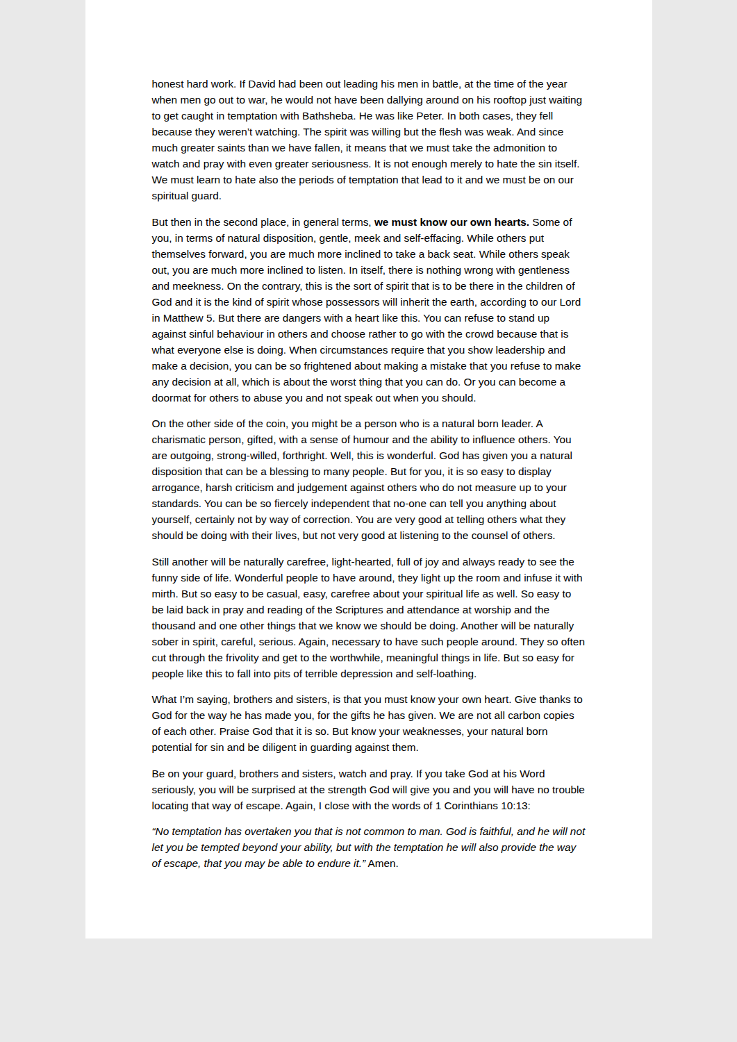honest hard work. If David had been out leading his men in battle, at the time of the year when men go out to war, he would not have been dallying around on his rooftop just waiting to get caught in temptation with Bathsheba. He was like Peter. In both cases, they fell because they weren’t watching. The spirit was willing but the flesh was weak. And since much greater saints than we have fallen, it means that we must take the admonition to watch and pray with even greater seriousness. It is not enough merely to hate the sin itself. We must learn to hate also the periods of temptation that lead to it and we must be on our spiritual guard.
But then in the second place, in general terms, we must know our own hearts. Some of you, in terms of natural disposition, gentle, meek and self-effacing. While others put themselves forward, you are much more inclined to take a back seat. While others speak out, you are much more inclined to listen. In itself, there is nothing wrong with gentleness and meekness. On the contrary, this is the sort of spirit that is to be there in the children of God and it is the kind of spirit whose possessors will inherit the earth, according to our Lord in Matthew 5. But there are dangers with a heart like this. You can refuse to stand up against sinful behaviour in others and choose rather to go with the crowd because that is what everyone else is doing. When circumstances require that you show leadership and make a decision, you can be so frightened about making a mistake that you refuse to make any decision at all, which is about the worst thing that you can do. Or you can become a doormat for others to abuse you and not speak out when you should.
On the other side of the coin, you might be a person who is a natural born leader. A charismatic person, gifted, with a sense of humour and the ability to influence others. You are outgoing, strong-willed, forthright. Well, this is wonderful. God has given you a natural disposition that can be a blessing to many people. But for you, it is so easy to display arrogance, harsh criticism and judgement against others who do not measure up to your standards. You can be so fiercely independent that no-one can tell you anything about yourself, certainly not by way of correction. You are very good at telling others what they should be doing with their lives, but not very good at listening to the counsel of others.
Still another will be naturally carefree, light-hearted, full of joy and always ready to see the funny side of life. Wonderful people to have around, they light up the room and infuse it with mirth. But so easy to be casual, easy, carefree about your spiritual life as well. So easy to be laid back in pray and reading of the Scriptures and attendance at worship and the thousand and one other things that we know we should be doing. Another will be naturally sober in spirit, careful, serious. Again, necessary to have such people around. They so often cut through the frivolity and get to the worthwhile, meaningful things in life. But so easy for people like this to fall into pits of terrible depression and self-loathing.
What I’m saying, brothers and sisters, is that you must know your own heart. Give thanks to God for the way he has made you, for the gifts he has given. We are not all carbon copies of each other. Praise God that it is so. But know your weaknesses, your natural born potential for sin and be diligent in guarding against them.
Be on your guard, brothers and sisters, watch and pray. If you take God at his Word seriously, you will be surprised at the strength God will give you and you will have no trouble locating that way of escape. Again, I close with the words of 1 Corinthians 10:13:
“No temptation has overtaken you that is not common to man. God is faithful, and he will not let you be tempted beyond your ability, but with the temptation he will also provide the way of escape, that you may be able to endure it.” Amen.